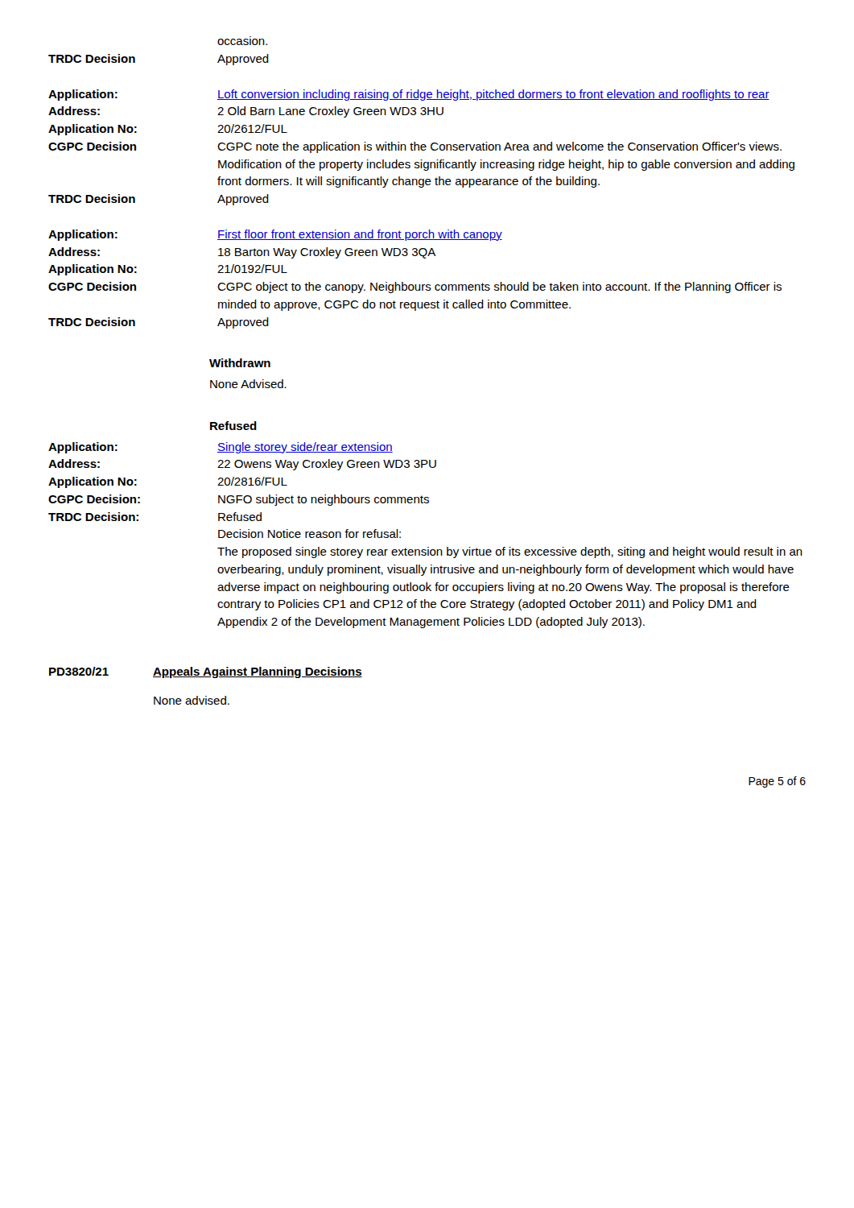occasion.
TRDC Decision
Approved
Application:
Loft conversion including raising of ridge height, pitched dormers to front elevation and rooflights to rear
Address:
2 Old Barn Lane Croxley Green WD3 3HU
Application No:
20/2612/FUL
CGPC Decision
CGPC note the application is within the Conservation Area and welcome the Conservation Officer's views. Modification of the property includes significantly increasing ridge height, hip to gable conversion and adding front dormers. It will significantly change the appearance of the building.
TRDC Decision
Approved
Application:
First floor front extension and front porch with canopy
Address:
18 Barton Way Croxley Green WD3 3QA
Application No:
21/0192/FUL
CGPC Decision
CGPC object to the canopy. Neighbours comments should be taken into account. If the Planning Officer is minded to approve, CGPC do not request it called into Committee.
TRDC Decision
Approved
Withdrawn
None Advised.
Refused
Application:
Single storey side/rear extension
Address:
22 Owens Way Croxley Green WD3 3PU
Application No:
20/2816/FUL
CGPC Decision:
NGFO subject to neighbours comments
TRDC Decision:
Refused
Decision Notice reason for refusal:
The proposed single storey rear extension by virtue of its excessive depth, siting and height would result in an overbearing, unduly prominent, visually intrusive and un-neighbourly form of development which would have adverse impact on neighbouring outlook for occupiers living at no.20 Owens Way. The proposal is therefore contrary to Policies CP1 and CP12 of the Core Strategy (adopted October 2011) and Policy DM1 and Appendix 2 of the Development Management Policies LDD (adopted July 2013).
PD3820/21
Appeals Against Planning Decisions
None advised.
Page 5 of 6